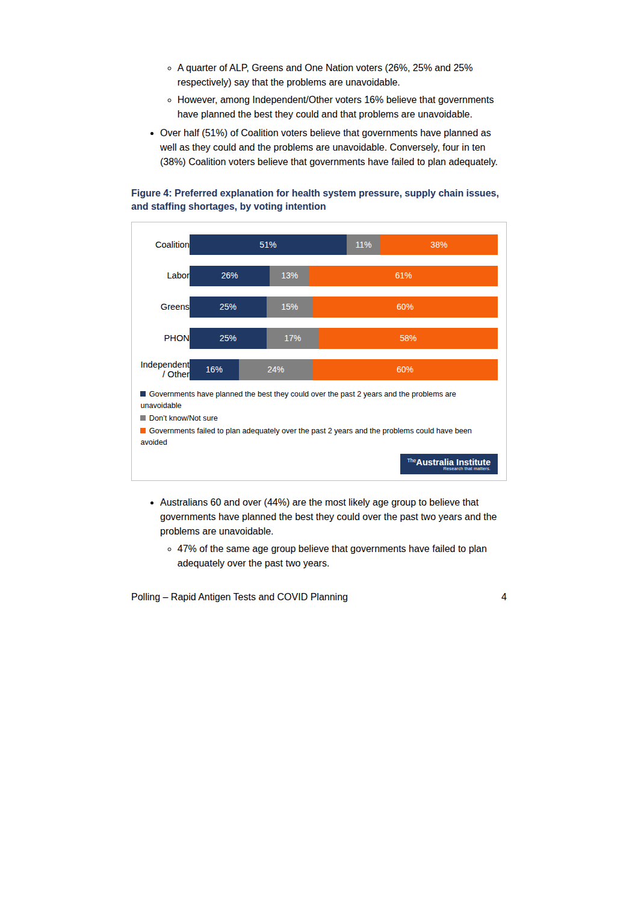A quarter of ALP, Greens and One Nation voters (26%, 25% and 25% respectively) say that the problems are unavoidable.
However, among Independent/Other voters 16% believe that governments have planned the best they could and that problems are unavoidable.
Over half (51%) of Coalition voters believe that governments have planned as well as they could and the problems are unavoidable. Conversely, four in ten (38%) Coalition voters believe that governments have failed to plan adequately.
Figure 4: Preferred explanation for health system pressure, supply chain issues, and staffing shortages, by voting intention
| Coalition | 51% 11% 38% |
| Labor | 26% 13% 61% |
| Greens | 25% 15% 60% |
| PHON | 25% 17% 58% |
| Independent / Other | 16% 24% 60% |
Governments have planned the best they could over the past 2 years and the problems are unavoidable
Don’t know/Not sure
Governments failed to plan adequately over the past 2 years and the problems could have been avoided
The Australia Institute Research that matters.
Australians 60 and over (44%) are the most likely age group to believe that governments have planned the best they could over the past two years and the problems are unavoidable.
47% of the same age group believe that governments have failed to plan adequately over the past two years.
Polling – Rapid Antigen Tests and COVID Planning 4